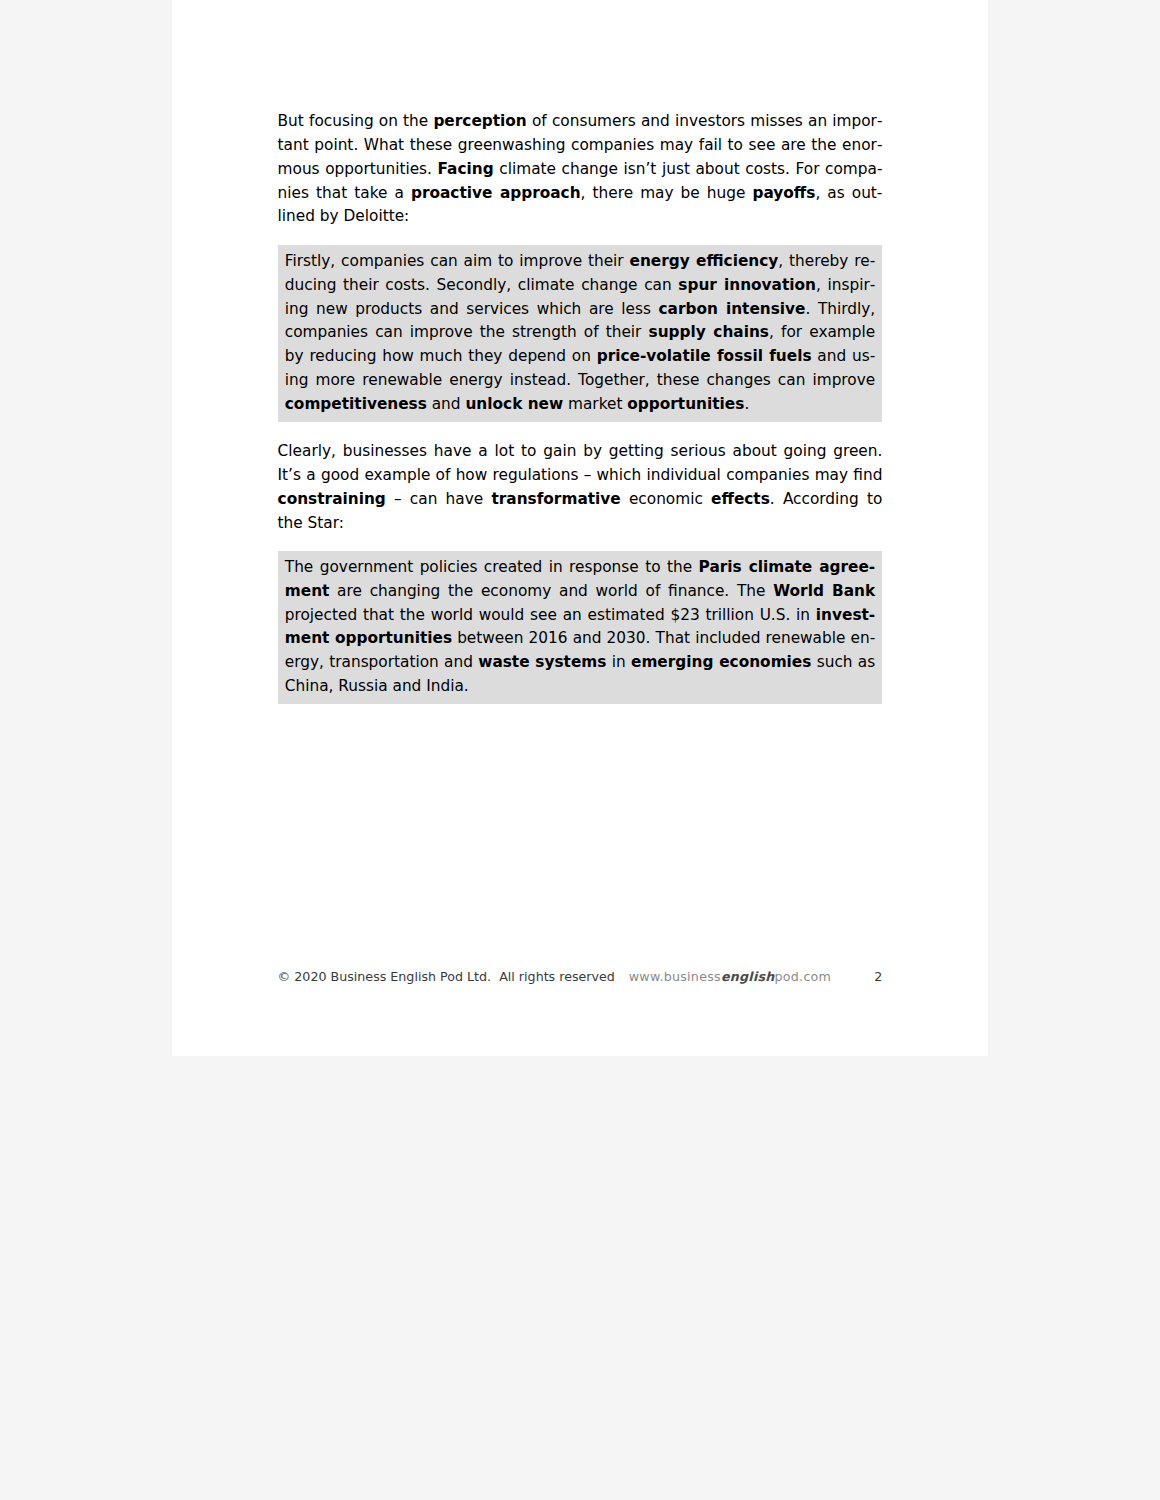But focusing on the perception of consumers and investors misses an important point. What these greenwashing companies may fail to see are the enormous opportunities. Facing climate change isn’t just about costs. For companies that take a proactive approach, there may be huge payoffs, as outlined by Deloitte:
Firstly, companies can aim to improve their energy efficiency, thereby reducing their costs. Secondly, climate change can spur innovation, inspiring new products and services which are less carbon intensive. Thirdly, companies can improve the strength of their supply chains, for example by reducing how much they depend on price-volatile fossil fuels and using more renewable energy instead. Together, these changes can improve competitiveness and unlock new market opportunities.
Clearly, businesses have a lot to gain by getting serious about going green. It’s a good example of how regulations – which individual companies may find constraining – can have transformative economic effects. According to the Star:
The government policies created in response to the Paris climate agreement are changing the economy and world of finance. The World Bank projected that the world would see an estimated $23 trillion U.S. in investment opportunities between 2016 and 2030. That included renewable energy, transportation and waste systems in emerging economies such as China, Russia and India.
© 2020 Business English Pod Ltd. All rights reserved www.business english pod.com 2